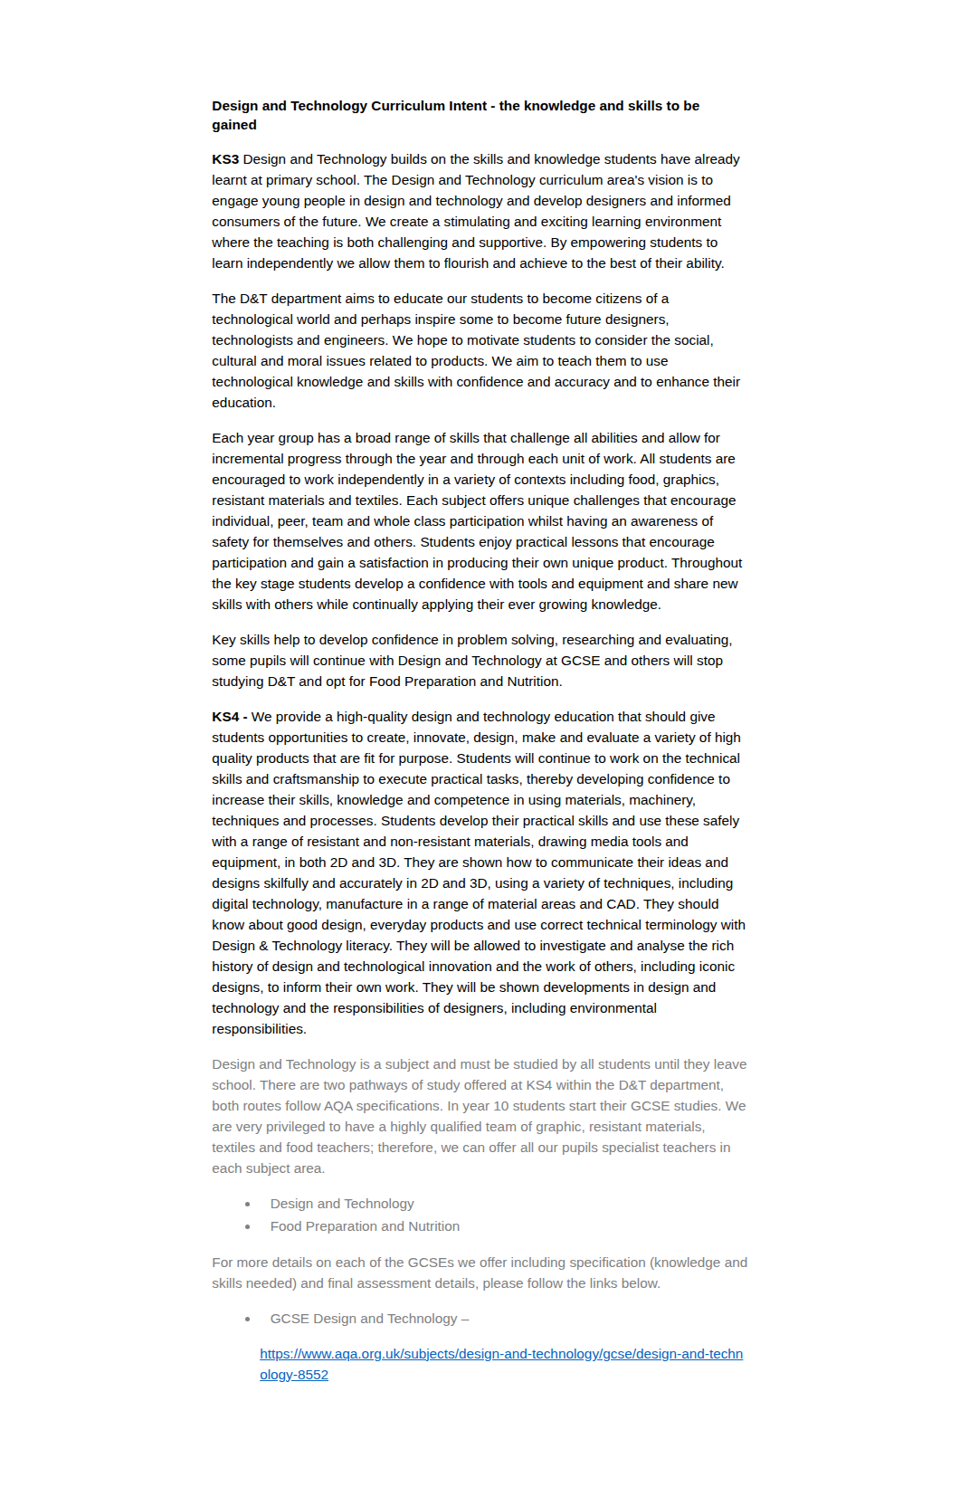Design and Technology Curriculum Intent - the knowledge and skills to be gained
KS3 Design and Technology builds on the skills and knowledge students have already learnt at primary school. The Design and Technology curriculum area's vision is to engage young people in design and technology and develop designers and informed consumers of the future. We create a stimulating and exciting learning environment where the teaching is both challenging and supportive. By empowering students to learn independently we allow them to flourish and achieve to the best of their ability.
The D&T department aims to educate our students to become citizens of a technological world and perhaps inspire some to become future designers, technologists and engineers. We hope to motivate students to consider the social, cultural and moral issues related to products. We aim to teach them to use technological knowledge and skills with confidence and accuracy and to enhance their education.
Each year group has a broad range of skills that challenge all abilities and allow for incremental progress through the year and through each unit of work. All students are encouraged to work independently in a variety of contexts including food, graphics, resistant materials and textiles. Each subject offers unique challenges that encourage individual, peer, team and whole class participation whilst having an awareness of safety for themselves and others. Students enjoy practical lessons that encourage participation and gain a satisfaction in producing their own unique product. Throughout the key stage students develop a confidence with tools and equipment and share new skills with others while continually applying their ever growing knowledge.
Key skills help to develop confidence in problem solving, researching and evaluating, some pupils will continue with Design and Technology at GCSE and others will stop studying D&T and opt for Food Preparation and Nutrition.
KS4 - We provide a high-quality design and technology education that should give students opportunities to create, innovate, design, make and evaluate a variety of high quality products that are fit for purpose. Students will continue to work on the technical skills and craftsmanship to execute practical tasks, thereby developing confidence to increase their skills, knowledge and competence in using materials, machinery, techniques and processes. Students develop their practical skills and use these safely with a range of resistant and non-resistant materials, drawing media tools and equipment, in both 2D and 3D. They are shown how to communicate their ideas and designs skilfully and accurately in 2D and 3D, using a variety of techniques, including digital technology, manufacture in a range of material areas and CAD. They should know about good design, everyday products and use correct technical terminology with Design & Technology literacy. They will be allowed to investigate and analyse the rich history of design and technological innovation and the work of others, including iconic designs, to inform their own work. They will be shown developments in design and technology and the responsibilities of designers, including environmental responsibilities.
Design and Technology is a subject and must be studied by all students until they leave school. There are two pathways of study offered at KS4 within the D&T department, both routes follow AQA specifications. In year 10 students start their GCSE studies. We are very privileged to have a highly qualified team of graphic, resistant materials, textiles and food teachers; therefore, we can offer all our pupils specialist teachers in each subject area.
Design and Technology
Food Preparation and Nutrition
For more details on each of the GCSEs we offer including specification (knowledge and skills needed) and final assessment details, please follow the links below.
GCSE Design and Technology –
https://www.aqa.org.uk/subjects/design-and-technology/gcse/design-and-technology-8552